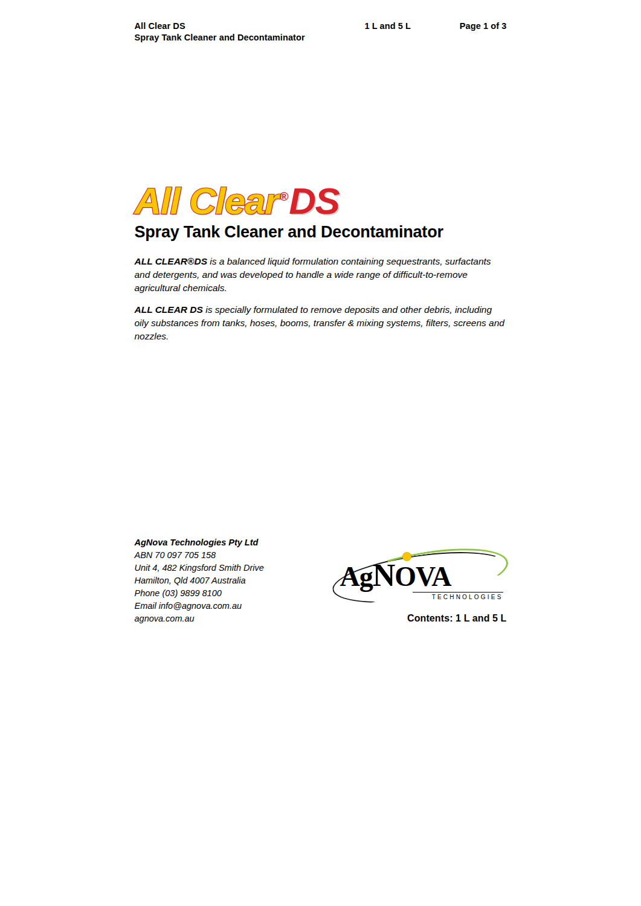All Clear DS
Spray Tank Cleaner and Decontaminator
1 L and 5 L
Page 1 of 3
All Clear®DS
Spray Tank Cleaner and Decontaminator
ALL CLEAR®DS is a balanced liquid formulation containing sequestrants, surfactants and detergents, and was developed to handle a wide range of difficult-to-remove agricultural chemicals.
ALL CLEAR DS is specially formulated to remove deposits and other debris, including oily substances from tanks, hoses, booms, transfer & mixing systems, filters, screens and nozzles.
AgNova Technologies Pty Ltd
ABN 70 097 705 158
Unit 4, 482 Kingsford Smith Drive
Hamilton, Qld 4007 Australia
Phone (03) 9899 8100
Email info@agnova.com.au
agnova.com.au
Ag NOVA TECHNOLOGIES
Contents: 1 L and 5 L